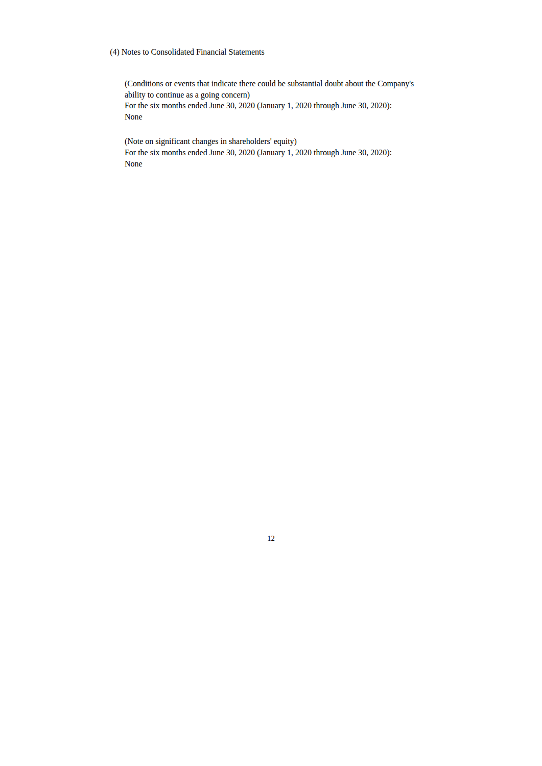(4) Notes to Consolidated Financial Statements
(Conditions or events that indicate there could be substantial doubt about the Company's ability to continue as a going concern)
For the six months ended June 30, 2020 (January 1, 2020 through June 30, 2020):
None
(Note on significant changes in shareholders' equity)
For the six months ended June 30, 2020 (January 1, 2020 through June 30, 2020):
None
12